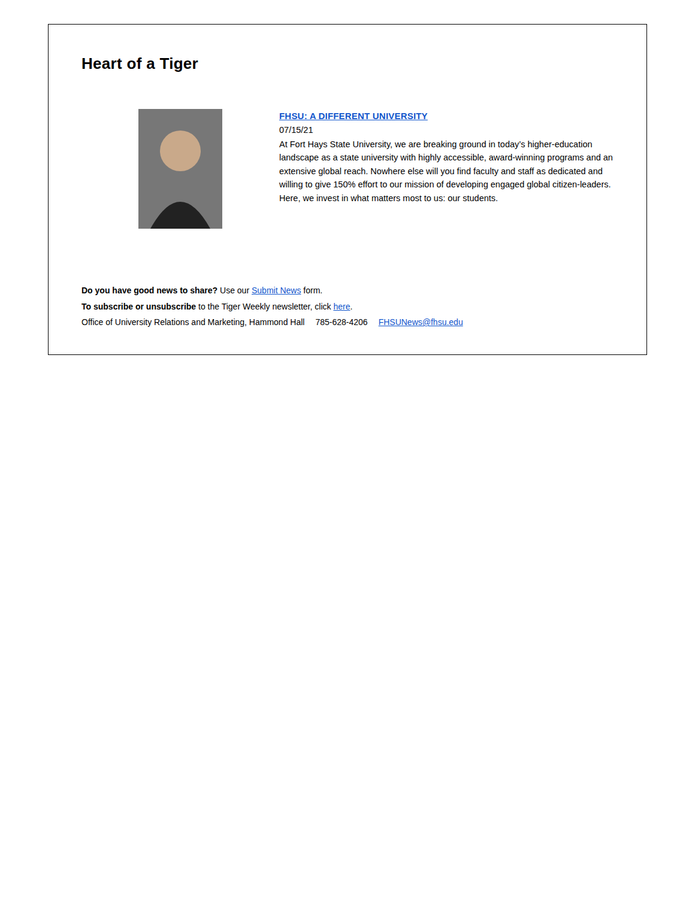Heart of a Tiger
FHSU: A DIFFERENT UNIVERSITY 07/15/21
At Fort Hays State University, we are breaking ground in today’s higher-education landscape as a state university with highly accessible, award-winning programs and an extensive global reach. Nowhere else will you find faculty and staff as dedicated and willing to give 150% effort to our mission of developing engaged global citizen-leaders. Here, we invest in what matters most to us: our students.
Do you have good news to share? Use our Submit News form.
To subscribe or unsubscribe to the Tiger Weekly newsletter, click here.
Office of University Relations and Marketing, Hammond Hall 785-628-4206 FHSUNews@fhsu.edu